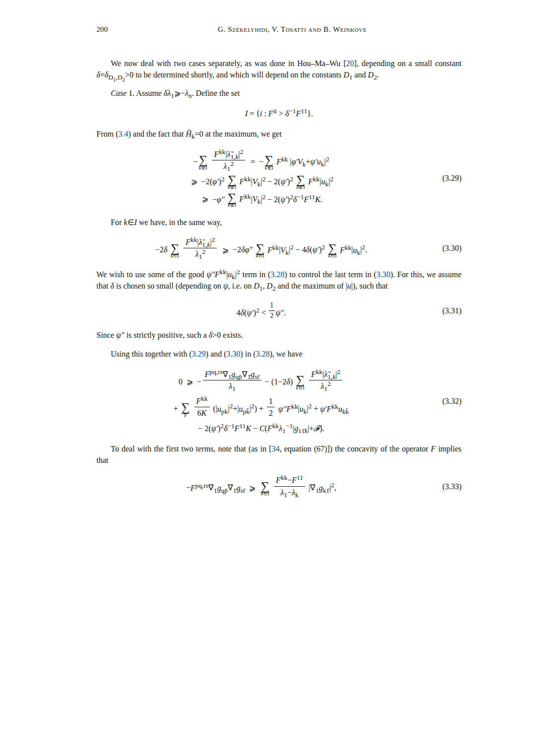200 G. Székelyhidi, V. Tosatti and B. Weinkove
We now deal with two cases separately, as was done in Hou–Ma–Wu [20], depending on a small constant δ=δD1,D2>0 to be determined shortly, and which will depend on the constants D1 and D2.
Case 1. Assume δλ1⩾−λn. Define the set
I = {i : Fii > δ−1F11}.
From (3.4) and the fact that H̃k=0 at the maximum, we get
−∑k∉I Fkk|λ̃1,k|2 λ12 = −∑k∉I Fkk |φ′Vk+ψ′uk|2 ⩾ −2(φ′)2 ∑k∉I Fkk|Vk|2 − 2(ψ′)2 ∑k∉I Fkk|uk|2 ⩾ −φ″ ∑k∉I Fkk|Vk|2 − 2(ψ′)2δ−1F11K.
(3.29)
For k∈I we have, in the same way,
−2δ ∑k∈I Fkk|λ̃1,k|2 λ12 ⩾ −2δφ″ ∑k∈I Fkk|Vk|2 − 4δ(ψ′)2 ∑k∈I Fkk|uk|2.
(3.30)
We wish to use some of the good ψ″Fkk|uk|2 term in (3.28) to control the last term in (3.30). For this, we assume that δ is chosen so small (depending on ψ, i.e. on D1, D2 and the maximum of |u|), such that
4δ(ψ′)2 < 12 ψ″.
(3.31)
Since ψ″ is strictly positive, such a δ>0 exists.
Using this together with (3.29) and (3.30) in (3.28), we have
0 ⩾ −Fpq,rs∇1gqp̄∇1̄gsr̄λ1 − (1−2δ) ∑k∈I Fkk|λ̃1,k|2 λ12 + ∑p Fkk 6K (|upk|2+|upk̄|2) + 12 ψ″Fkk|uk|2 + ψ′Fkkukk̄ − 2(ψ′)2δ−1F11K − C(Fkkλ1−1|g11̄k|+𝓕).
(3.32)
To deal with the first two terms, note that (as in [34, equation (67)]) the concavity of the operator F implies that
−Fpq,rs∇1gqp̄∇1̄gsr̄ ⩾ ∑k∈I Fkk−F11 λ1−λk |∇1gk1̄|2,
(3.33)